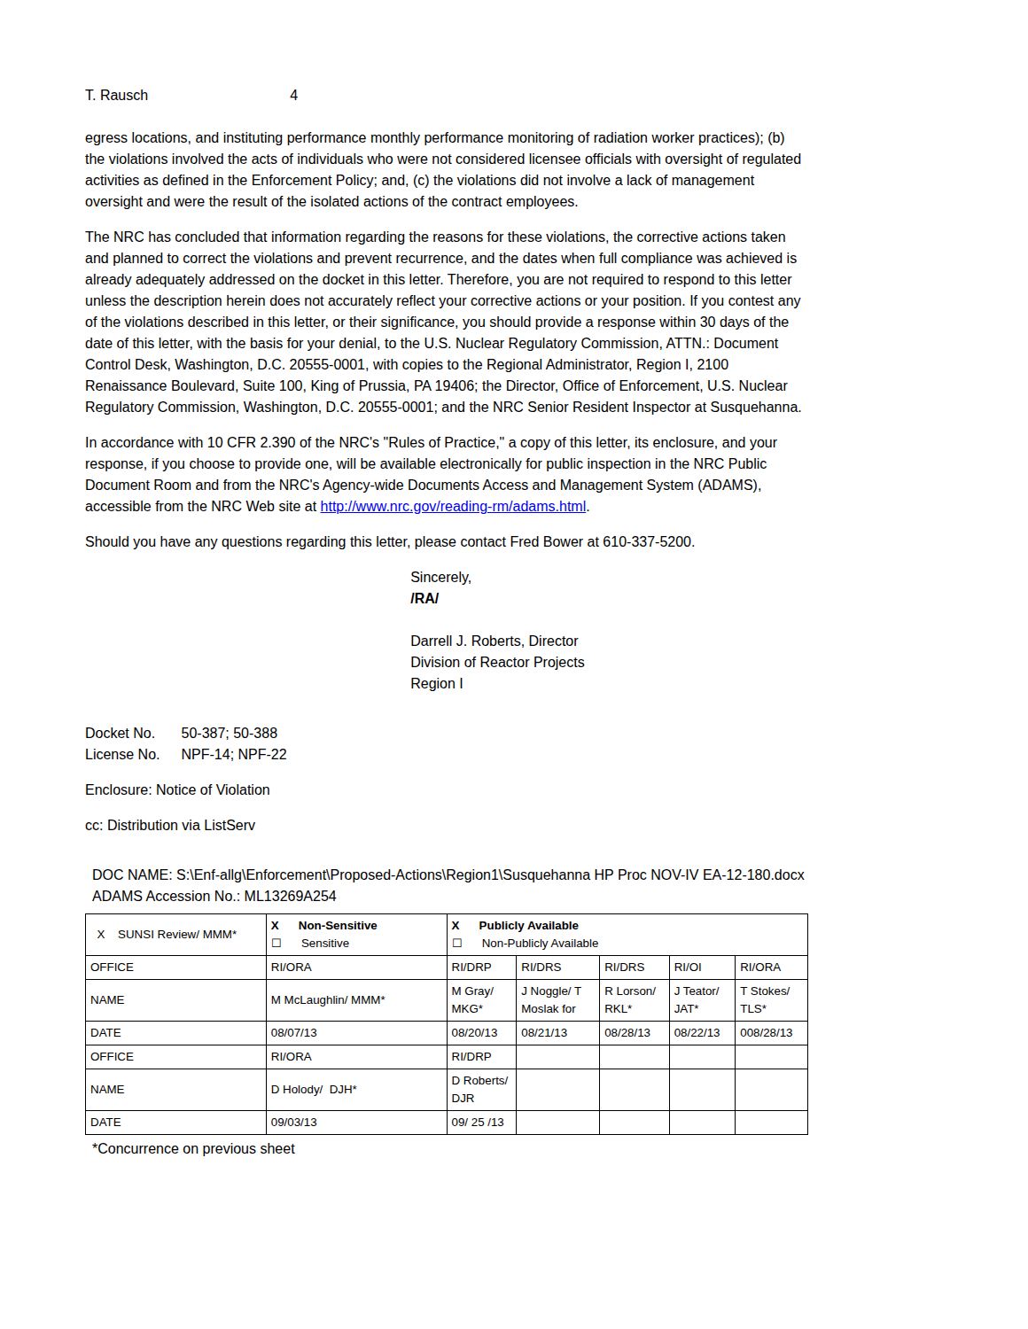T. Rausch
4
egress locations, and instituting performance monthly performance monitoring of radiation worker practices); (b) the violations involved the acts of individuals who were not considered licensee officials with oversight of regulated activities as defined in the Enforcement Policy; and, (c) the violations did not involve a lack of management oversight and were the result of the isolated actions of the contract employees.
The NRC has concluded that information regarding the reasons for these violations, the corrective actions taken and planned to correct the violations and prevent recurrence, and the dates when full compliance was achieved is already adequately addressed on the docket in this letter. Therefore, you are not required to respond to this letter unless the description herein does not accurately reflect your corrective actions or your position. If you contest any of the violations described in this letter, or their significance, you should provide a response within 30 days of the date of this letter, with the basis for your denial, to the U.S. Nuclear Regulatory Commission, ATTN.: Document Control Desk, Washington, D.C. 20555-0001, with copies to the Regional Administrator, Region I, 2100 Renaissance Boulevard, Suite 100, King of Prussia, PA 19406; the Director, Office of Enforcement, U.S. Nuclear Regulatory Commission, Washington, D.C. 20555-0001; and the NRC Senior Resident Inspector at Susquehanna.
In accordance with 10 CFR 2.390 of the NRC's "Rules of Practice," a copy of this letter, its enclosure, and your response, if you choose to provide one, will be available electronically for public inspection in the NRC Public Document Room and from the NRC's Agency-wide Documents Access and Management System (ADAMS), accessible from the NRC Web site at http://www.nrc.gov/reading-rm/adams.html.
Should you have any questions regarding this letter, please contact Fred Bower at 610-337-5200.
Sincerely,
/RA/
Darrell J. Roberts, Director
Division of Reactor Projects
Region I
| Docket No. | 50-387; 50-388 |
| License No. | NPF-14; NPF-22 |
Enclosure: Notice of Violation
cc: Distribution via ListServ
DOC NAME: S:\Enf-allg\Enforcement\Proposed-Actions\Region1\Susquehanna HP Proc NOV-IV EA-12-180.docx
ADAMS Accession No.: ML13269A254
| X SUNSI Review/ MMM* | X Non-Sensitive ☐ Sensitive | X Publicly Available ☐ Non-Publicly Available |
| OFFICE | RI/ORA | RI/DRP | RI/DRS | RI/DRS | RI/OI | RI/ORA |
| NAME | M McLaughlin/ MMM* | M Gray/ MKG* | J Noggle/ T Moslak for | R Lorson/ RKL* | J Teator/ JAT* | T Stokes/ TLS* |
| DATE | 08/07/13 | 08/20/13 | 08/21/13 | 08/28/13 | 08/22/13 | 008/28/13 |
| OFFICE | RI/ORA | RI/DRP | | | | |
| NAME | D Holody/ DJH* | D Roberts/ DJR | | | | |
| DATE | 09/03/13 | 09/ 25 /13 | | | | |
*Concurrence on previous sheet